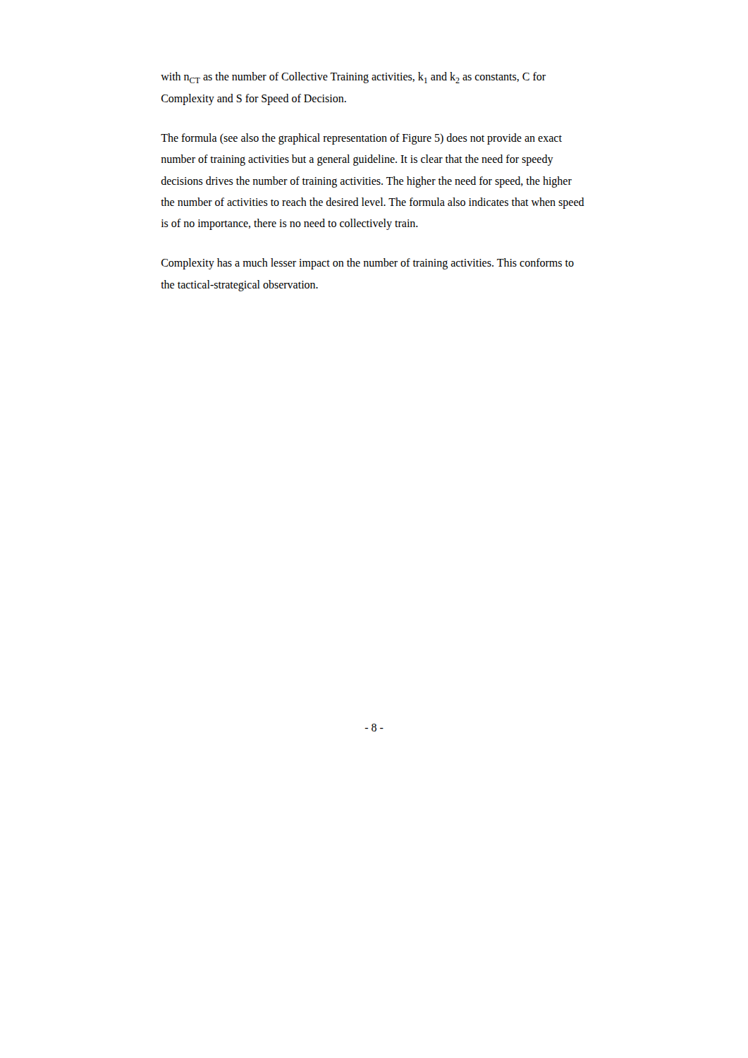with nCT as the number of Collective Training activities, k1 and k2 as constants, C for Complexity and S for Speed of Decision.
The formula (see also the graphical representation of Figure 5) does not provide an exact number of training activities but a general guideline. It is clear that the need for speedy decisions drives the number of training activities. The higher the need for speed, the higher the number of activities to reach the desired level. The formula also indicates that when speed is of no importance, there is no need to collectively train.
Complexity has a much lesser impact on the number of training activities. This conforms to the tactical-strategical observation.
- 8 -